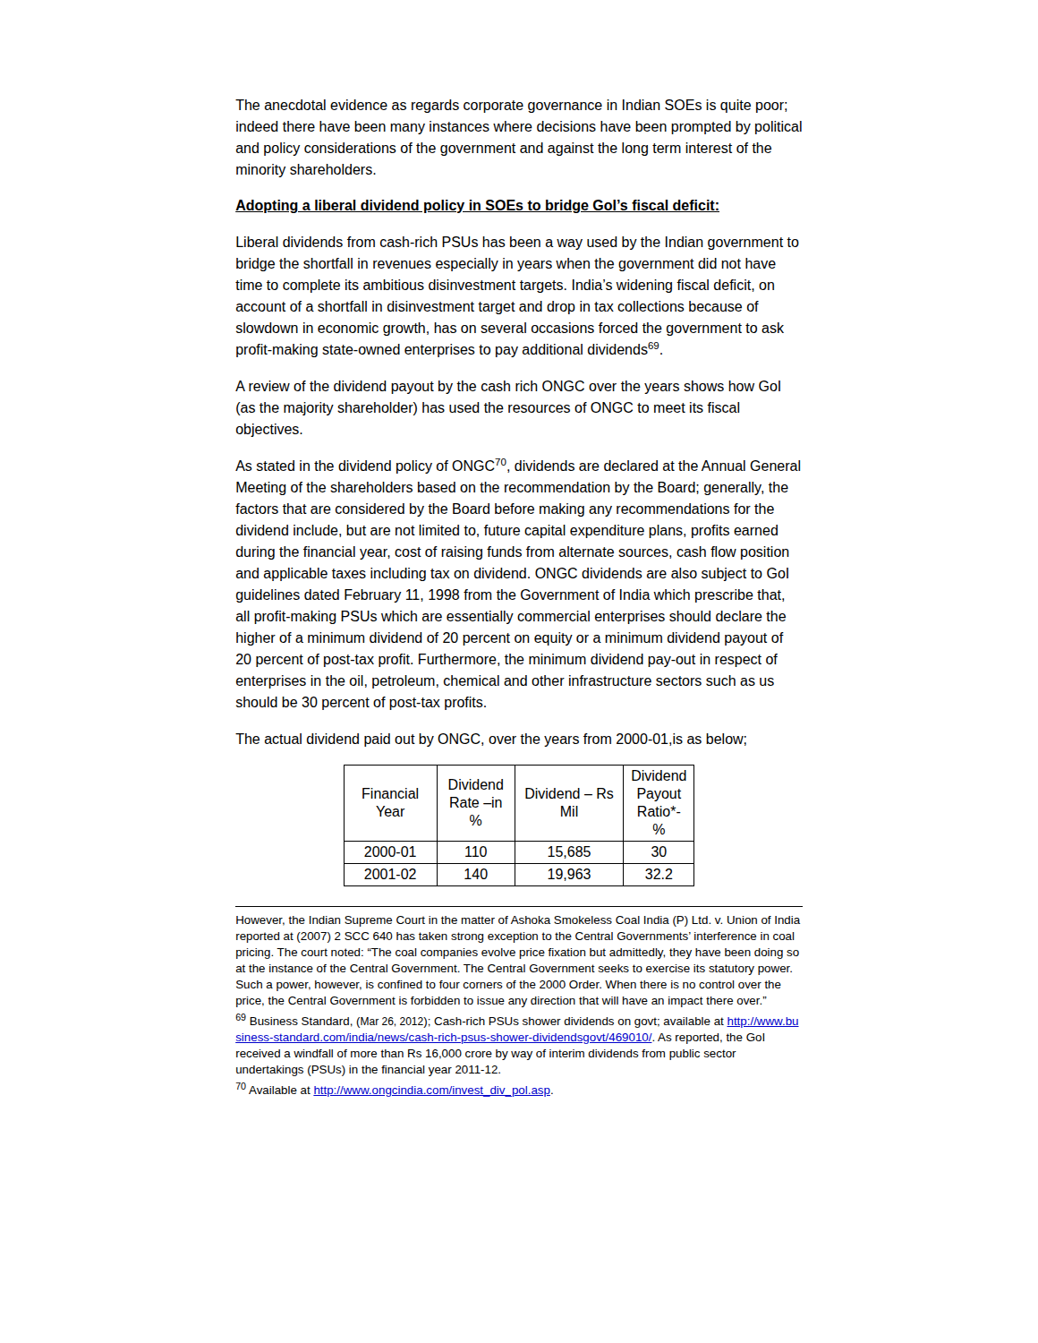The anecdotal evidence as regards corporate governance in Indian SOEs is quite poor; indeed there have been many instances where decisions have been prompted by political and policy considerations of the government and against the long term interest of the minority shareholders.
Adopting a liberal dividend policy in SOEs to bridge GoI’s fiscal deficit:
Liberal dividends from cash-rich PSUs has been a way used by the Indian government to bridge the shortfall in revenues especially in years when the government did not have time to complete its ambitious disinvestment targets. India’s widening fiscal deficit, on account of a shortfall in disinvestment target and drop in tax collections because of slowdown in economic growth, has on several occasions forced the government to ask profit-making state-owned enterprises to pay additional dividends69.
A review of the dividend payout by the cash rich ONGC over the years shows how GoI (as the majority shareholder) has used the resources of ONGC to meet its fiscal objectives.
As stated in the dividend policy of ONGC70, dividends are declared at the Annual General Meeting of the shareholders based on the recommendation by the Board; generally, the factors that are considered by the Board before making any recommendations for the dividend include, but are not limited to, future capital expenditure plans, profits earned during the financial year, cost of raising funds from alternate sources, cash flow position and applicable taxes including tax on dividend. ONGC dividends are also subject to GoI guidelines dated February 11, 1998 from the Government of India which prescribe that, all profit-making PSUs which are essentially commercial enterprises should declare the higher of a minimum dividend of 20 percent on equity or a minimum dividend payout of 20 percent of post-tax profit. Furthermore, the minimum dividend pay-out in respect of enterprises in the oil, petroleum, chemical and other infrastructure sectors such as us should be 30 percent of post-tax profits.
The actual dividend paid out by ONGC, over the years from 2000-01,is as below;
| Financial Year | Dividend Rate –in % | Dividend – Rs Mil | Dividend Payout Ratio*- % |
| --- | --- | --- | --- |
| 2000-01 | 110 | 15,685 | 30 |
| 2001-02 | 140 | 19,963 | 32.2 |
However, the Indian Supreme Court in the matter of Ashoka Smokeless Coal India (P) Ltd. v. Union of India reported at (2007) 2 SCC 640 has taken strong exception to the Central Governments’ interference in coal pricing. The court noted: “The coal companies evolve price fixation but admittedly, they have been doing so at the instance of the Central Government. The Central Government seeks to exercise its statutory power. Such a power, however, is confined to four corners of the 2000 Order. When there is no control over the price, the Central Government is forbidden to issue any direction that will have an impact there over.”
69 Business Standard, (Mar 26, 2012); Cash-rich PSUs shower dividends on govt; available at http://www.business-standard.com/india/news/cash-rich-psus-shower-dividendsgovt/469010/. As reported, the GoI received a windfall of more than Rs 16,000 crore by way of interim dividends from public sector undertakings (PSUs) in the financial year 2011-12.
70 Available at http://www.ongcindia.com/invest_div_pol.asp.